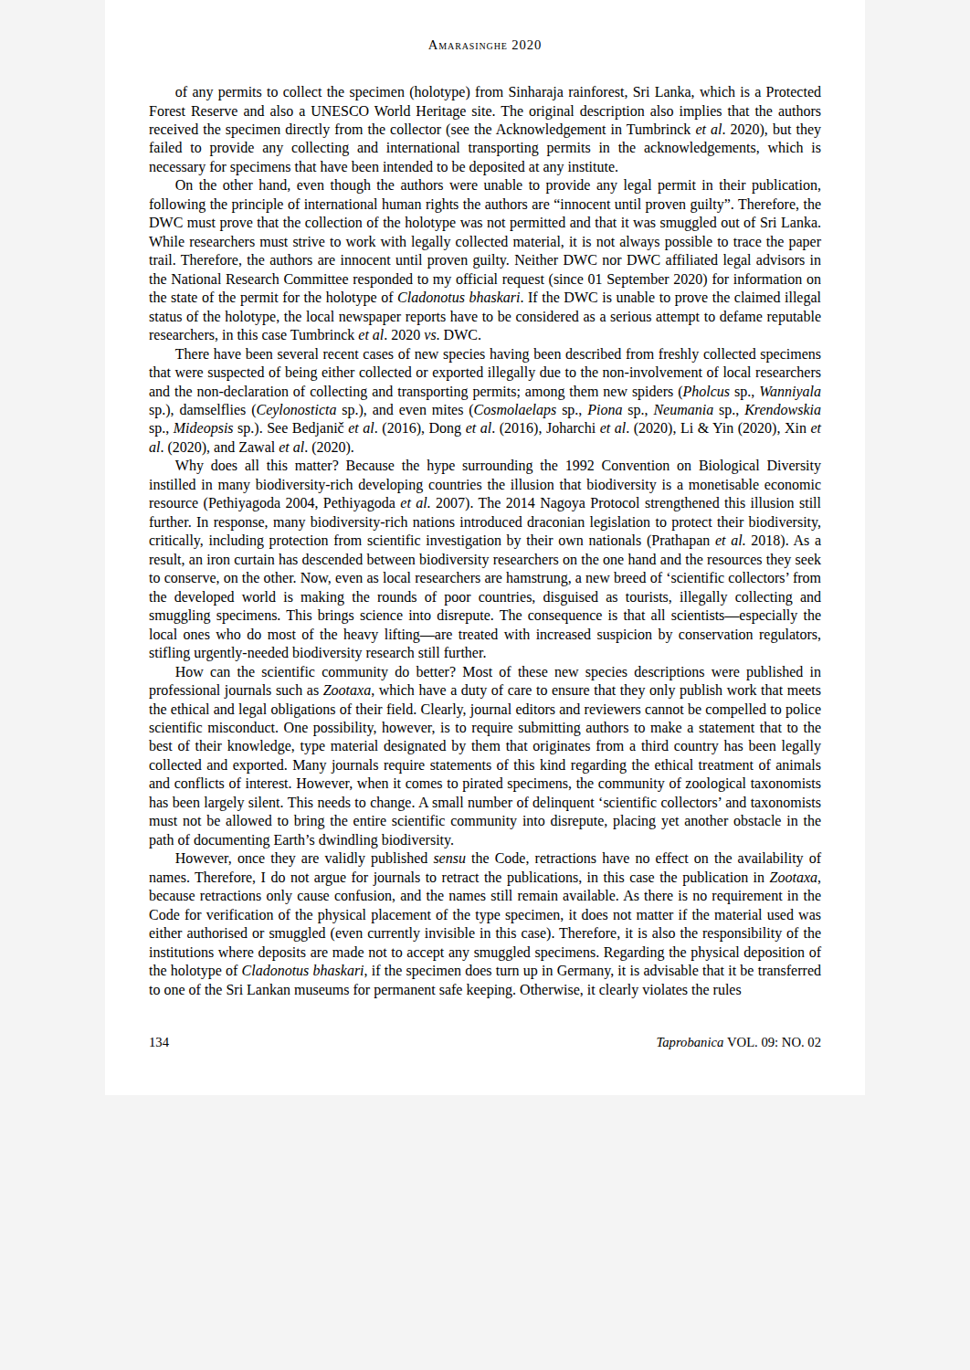Amarasinghe 2020
of any permits to collect the specimen (holotype) from Sinharaja rainforest, Sri Lanka, which is a Protected Forest Reserve and also a UNESCO World Heritage site. The original description also implies that the authors received the specimen directly from the collector (see the Acknowledgement in Tumbrinck et al. 2020), but they failed to provide any collecting and international transporting permits in the acknowledgements, which is necessary for specimens that have been intended to be deposited at any institute.
On the other hand, even though the authors were unable to provide any legal permit in their publication, following the principle of international human rights the authors are “innocent until proven guilty”. Therefore, the DWC must prove that the collection of the holotype was not permitted and that it was smuggled out of Sri Lanka. While researchers must strive to work with legally collected material, it is not always possible to trace the paper trail. Therefore, the authors are innocent until proven guilty. Neither DWC nor DWC affiliated legal advisors in the National Research Committee responded to my official request (since 01 September 2020) for information on the state of the permit for the holotype of Cladonotus bhaskari. If the DWC is unable to prove the claimed illegal status of the holotype, the local newspaper reports have to be considered as a serious attempt to defame reputable researchers, in this case Tumbrinck et al. 2020 vs. DWC.
There have been several recent cases of new species having been described from freshly collected specimens that were suspected of being either collected or exported illegally due to the non-involvement of local researchers and the non-declaration of collecting and transporting permits; among them new spiders (Pholcus sp., Wanniyala sp.), damselflies (Ceylonosticta sp.), and even mites (Cosmolaelaps sp., Piona sp., Neumania sp., Krendowskia sp., Mideopsis sp.). See Bedjanič et al. (2016), Dong et al. (2016), Joharchi et al. (2020), Li & Yin (2020), Xin et al. (2020), and Zawal et al. (2020).
Why does all this matter? Because the hype surrounding the 1992 Convention on Biological Diversity instilled in many biodiversity-rich developing countries the illusion that biodiversity is a monetisable economic resource (Pethiyagoda 2004, Pethiyagoda et al. 2007). The 2014 Nagoya Protocol strengthened this illusion still further. In response, many biodiversity-rich nations introduced draconian legislation to protect their biodiversity, critically, including protection from scientific investigation by their own nationals (Prathapan et al. 2018). As a result, an iron curtain has descended between biodiversity researchers on the one hand and the resources they seek to conserve, on the other. Now, even as local researchers are hamstrung, a new breed of ‘scientific collectors’ from the developed world is making the rounds of poor countries, disguised as tourists, illegally collecting and smuggling specimens. This brings science into disrepute. The consequence is that all scientists—especially the local ones who do most of the heavy lifting—are treated with increased suspicion by conservation regulators, stifling urgently-needed biodiversity research still further.
How can the scientific community do better? Most of these new species descriptions were published in professional journals such as Zootaxa, which have a duty of care to ensure that they only publish work that meets the ethical and legal obligations of their field. Clearly, journal editors and reviewers cannot be compelled to police scientific misconduct. One possibility, however, is to require submitting authors to make a statement that to the best of their knowledge, type material designated by them that originates from a third country has been legally collected and exported. Many journals require statements of this kind regarding the ethical treatment of animals and conflicts of interest. However, when it comes to pirated specimens, the community of zoological taxonomists has been largely silent. This needs to change. A small number of delinquent ‘scientific collectors’ and taxonomists must not be allowed to bring the entire scientific community into disrepute, placing yet another obstacle in the path of documenting Earth’s dwindling biodiversity.
However, once they are validly published sensu the Code, retractions have no effect on the availability of names. Therefore, I do not argue for journals to retract the publications, in this case the publication in Zootaxa, because retractions only cause confusion, and the names still remain available. As there is no requirement in the Code for verification of the physical placement of the type specimen, it does not matter if the material used was either authorised or smuggled (even currently invisible in this case). Therefore, it is also the responsibility of the institutions where deposits are made not to accept any smuggled specimens. Regarding the physical deposition of the holotype of Cladonotus bhaskari, if the specimen does turn up in Germany, it is advisable that it be transferred to one of the Sri Lankan museums for permanent safe keeping. Otherwise, it clearly violates the rules
134 Taprobanica VOL. 09: NO. 02